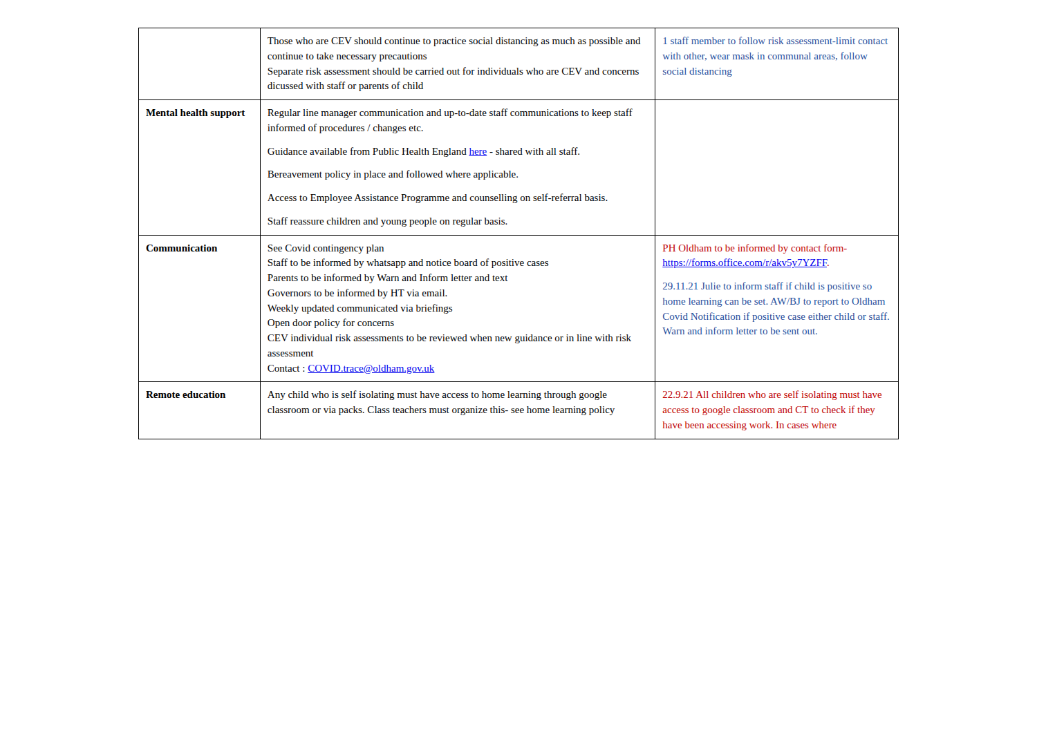| | Those who are CEV should continue to practice social distancing as much as possible and continue to take necessary precautions Separate risk assessment should be carried out for individuals who are CEV and concerns dicussed with staff or parents of child | 1 staff member to follow risk assessment-limit contact with other, wear mask in communal areas, follow social distancing |
| Mental health support | Regular line manager communication and up-to-date staff communications to keep staff informed of procedures / changes etc. Guidance available from Public Health England here - shared with all staff. Bereavement policy in place and followed where applicable. Access to Employee Assistance Programme and counselling on self-referral basis. Staff reassure children and young people on regular basis. | |
| Communication | See Covid contingency plan Staff to be informed by whatsapp and notice board of positive cases Parents to be informed by Warn and Inform letter and text Governors to be informed by HT via email. Weekly updated communicated via briefings Open door policy for concerns CEV individual risk assessments to be reviewed when new guidance or in line with risk assessment Contact : COVID.trace@oldham.gov.uk | PH Oldham to be informed by contact form- https://forms.office.com/r/akv5y7YZFF . 29.11.21 Julie to inform staff if child is positive so home learning can be set. AW/BJ to report to Oldham Covid Notification if positive case either child or staff. Warn and inform letter to be sent out. |
| Remote education | Any child who is self isolating must have access to home learning through google classroom or via packs. Class teachers must organize this- see home learning policy | 22.9.21 All children who are self isolating must have access to google classroom and CT to check if they have been accessing work. In cases where |